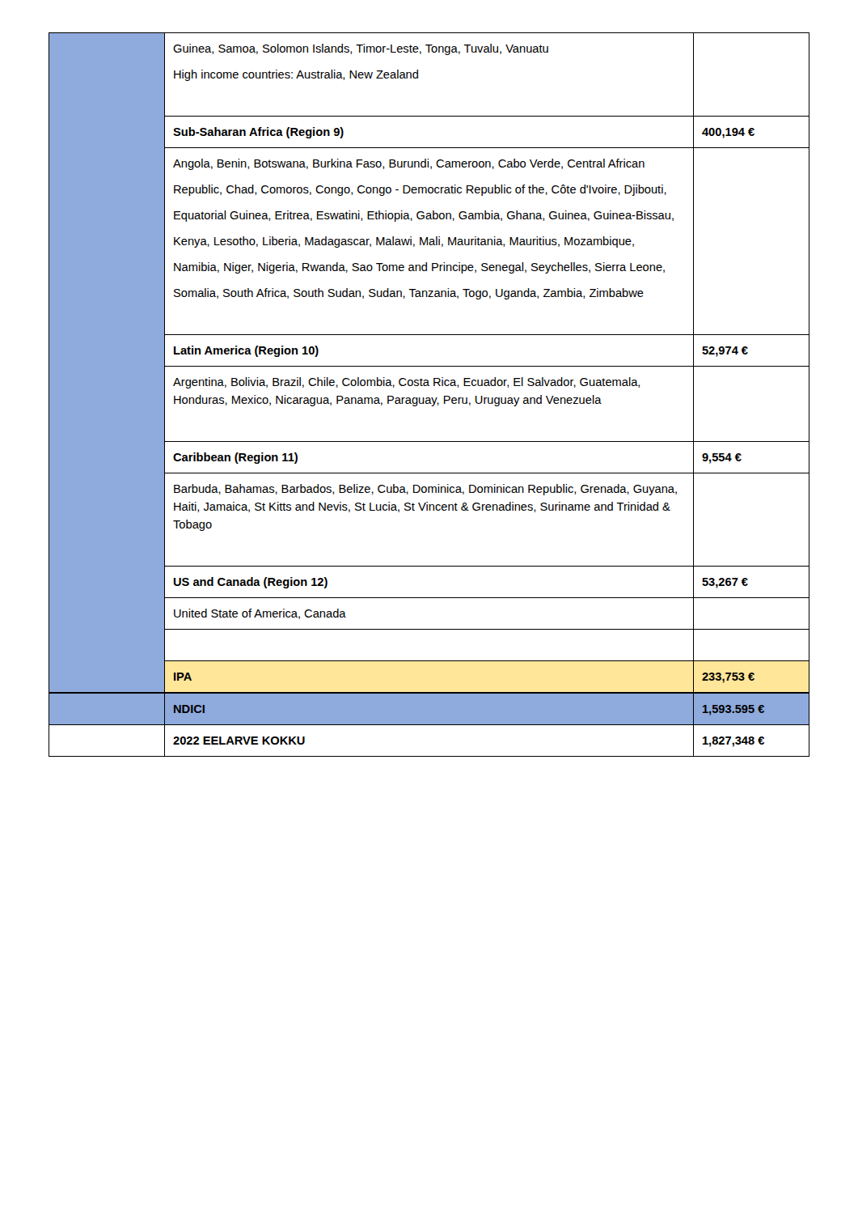| | Guinea, Samoa, Solomon Islands, Timor-Leste, Tonga, Tuvalu, Vanuatu High income countries: Australia, New Zealand | |
| Sub-Saharan Africa (Region 9) | 400,194 € |
| Angola, Benin, Botswana, Burkina Faso, Burundi, Cameroon, Cabo Verde, Central African Republic, Chad, Comoros, Congo, Congo - Democratic Republic of the, Côte d'Ivoire, Djibouti, Equatorial Guinea, Eritrea, Eswatini, Ethiopia, Gabon, Gambia, Ghana, Guinea, Guinea-Bissau, Kenya, Lesotho, Liberia, Madagascar, Malawi, Mali, Mauritania, Mauritius, Mozambique, Namibia, Niger, Nigeria, Rwanda, Sao Tome and Principe, Senegal, Seychelles, Sierra Leone, Somalia, South Africa, South Sudan, Sudan, Tanzania, Togo, Uganda, Zambia, Zimbabwe | |
| Latin America (Region 10) | 52,974 € |
| Argentina, Bolivia, Brazil, Chile, Colombia, Costa Rica, Ecuador, El Salvador, Guatemala, Honduras, Mexico, Nicaragua, Panama, Paraguay, Peru, Uruguay and Venezuela | |
| Caribbean (Region 11) | 9,554 € |
| Barbuda, Bahamas, Barbados, Belize, Cuba, Dominica, Dominican Republic, Grenada, Guyana, Haiti, Jamaica, St Kitts and Nevis, St Lucia, St Vincent & Grenadines, Suriname and Trinidad & Tobago | |
| US and Canada (Region 12) | 53,267 € |
| United State of America, Canada | |
| IPA | 233,753 € |
| | NDICI | 1,593.595 € |
| | 2022 EELARVE KOKKU | 1,827,348 € |